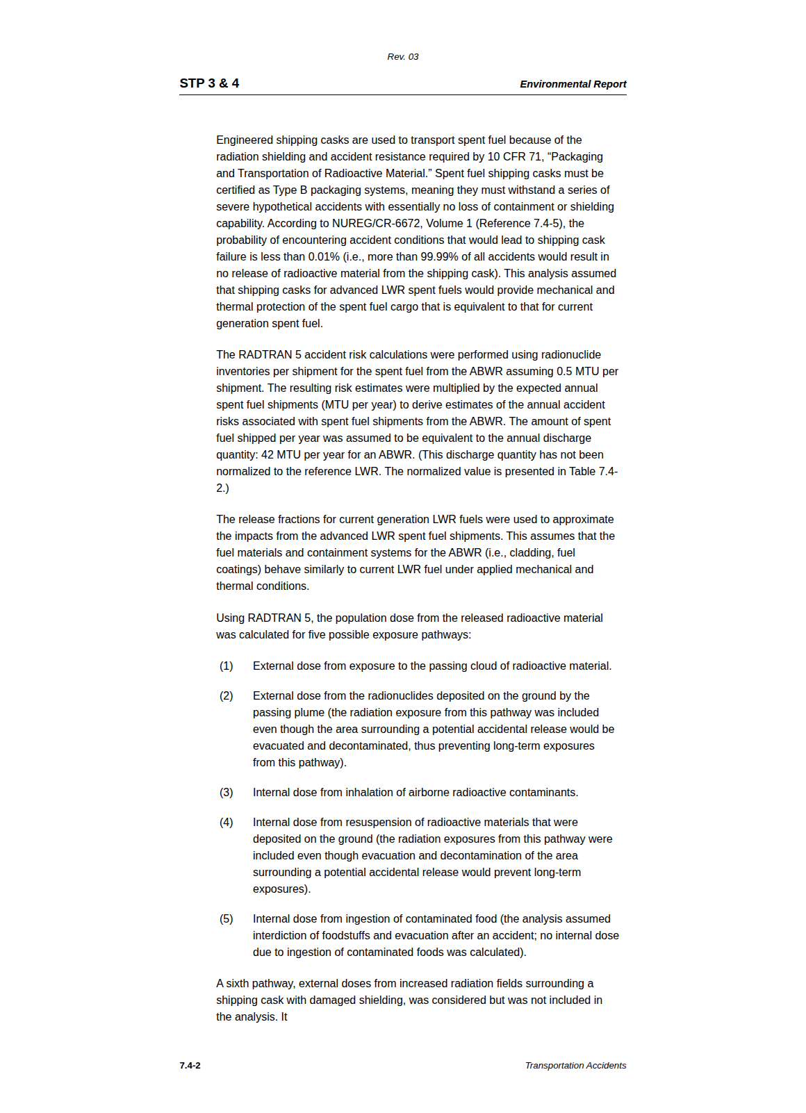Rev. 03
STP 3 & 4
Environmental Report
Engineered shipping casks are used to transport spent fuel because of the radiation shielding and accident resistance required by 10 CFR 71, “Packaging and Transportation of Radioactive Material.” Spent fuel shipping casks must be certified as Type B packaging systems, meaning they must withstand a series of severe hypothetical accidents with essentially no loss of containment or shielding capability. According to NUREG/CR-6672, Volume 1 (Reference 7.4-5), the probability of encountering accident conditions that would lead to shipping cask failure is less than 0.01% (i.e., more than 99.99% of all accidents would result in no release of radioactive material from the shipping cask). This analysis assumed that shipping casks for advanced LWR spent fuels would provide mechanical and thermal protection of the spent fuel cargo that is equivalent to that for current generation spent fuel.
The RADTRAN 5 accident risk calculations were performed using radionuclide inventories per shipment for the spent fuel from the ABWR assuming 0.5 MTU per shipment. The resulting risk estimates were multiplied by the expected annual spent fuel shipments (MTU per year) to derive estimates of the annual accident risks associated with spent fuel shipments from the ABWR. The amount of spent fuel shipped per year was assumed to be equivalent to the annual discharge quantity: 42 MTU per year for an ABWR. (This discharge quantity has not been normalized to the reference LWR. The normalized value is presented in Table 7.4-2.)
The release fractions for current generation LWR fuels were used to approximate the impacts from the advanced LWR spent fuel shipments. This assumes that the fuel materials and containment systems for the ABWR (i.e., cladding, fuel coatings) behave similarly to current LWR fuel under applied mechanical and thermal conditions.
Using RADTRAN 5, the population dose from the released radioactive material was calculated for five possible exposure pathways:
External dose from exposure to the passing cloud of radioactive material.
External dose from the radionuclides deposited on the ground by the passing plume (the radiation exposure from this pathway was included even though the area surrounding a potential accidental release would be evacuated and decontaminated, thus preventing long-term exposures from this pathway).
Internal dose from inhalation of airborne radioactive contaminants.
Internal dose from resuspension of radioactive materials that were deposited on the ground (the radiation exposures from this pathway were included even though evacuation and decontamination of the area surrounding a potential accidental release would prevent long-term exposures).
Internal dose from ingestion of contaminated food (the analysis assumed interdiction of foodstuffs and evacuation after an accident; no internal dose due to ingestion of contaminated foods was calculated).
A sixth pathway, external doses from increased radiation fields surrounding a shipping cask with damaged shielding, was considered but was not included in the analysis. It
7.4-2
Transportation Accidents